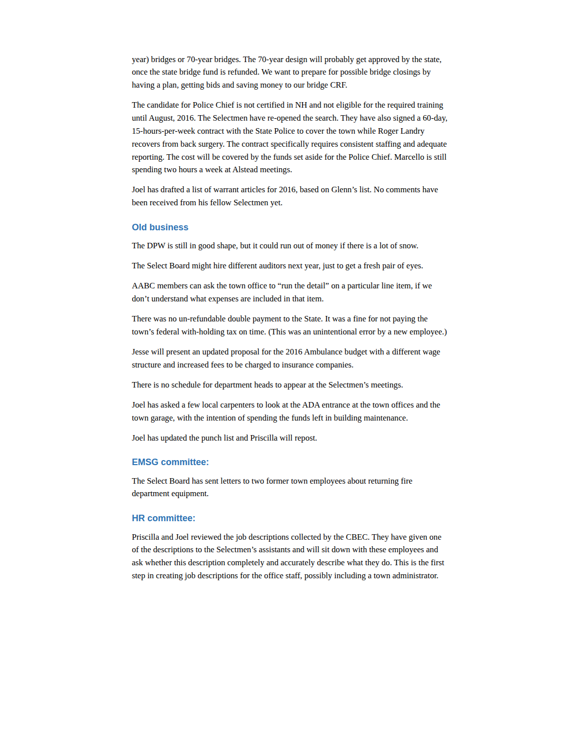year) bridges or 70-year bridges. The 70-year design will probably get approved by the state, once the state bridge fund is refunded. We want to prepare for possible bridge closings by having a plan, getting bids and saving money to our bridge CRF.
The candidate for Police Chief is not certified in NH and not eligible for the required training until August, 2016. The Selectmen have re-opened the search. They have also signed a 60-day, 15-hours-per-week contract with the State Police to cover the town while Roger Landry recovers from back surgery. The contract specifically requires consistent staffing and adequate reporting. The cost will be covered by the funds set aside for the Police Chief. Marcello is still spending two hours a week at Alstead meetings.
Joel has drafted a list of warrant articles for 2016, based on Glenn’s list. No comments have been received from his fellow Selectmen yet.
Old business
The DPW is still in good shape, but it could run out of money if there is a lot of snow.
The Select Board might hire different auditors next year, just to get a fresh pair of eyes.
AABC members can ask the town office to “run the detail” on a particular line item, if we don’t understand what expenses are included in that item.
There was no un-refundable double payment to the State. It was a fine for not paying the town’s federal with-holding tax on time. (This was an unintentional error by a new employee.)
Jesse will present an updated proposal for the 2016 Ambulance budget with a different wage structure and increased fees to be charged to insurance companies.
There is no schedule for department heads to appear at the Selectmen’s meetings.
Joel has asked a few local carpenters to look at the ADA entrance at the town offices and the town garage, with the intention of spending the funds left in building maintenance.
Joel has updated the punch list and Priscilla will repost.
EMSG committee:
The Select Board has sent letters to two former town employees about returning fire department equipment.
HR committee:
Priscilla and Joel reviewed the job descriptions collected by the CBEC. They have given one of the descriptions to the Selectmen’s assistants and will sit down with these employees and ask whether this description completely and accurately describe what they do. This is the first step in creating job descriptions for the office staff, possibly including a town administrator.